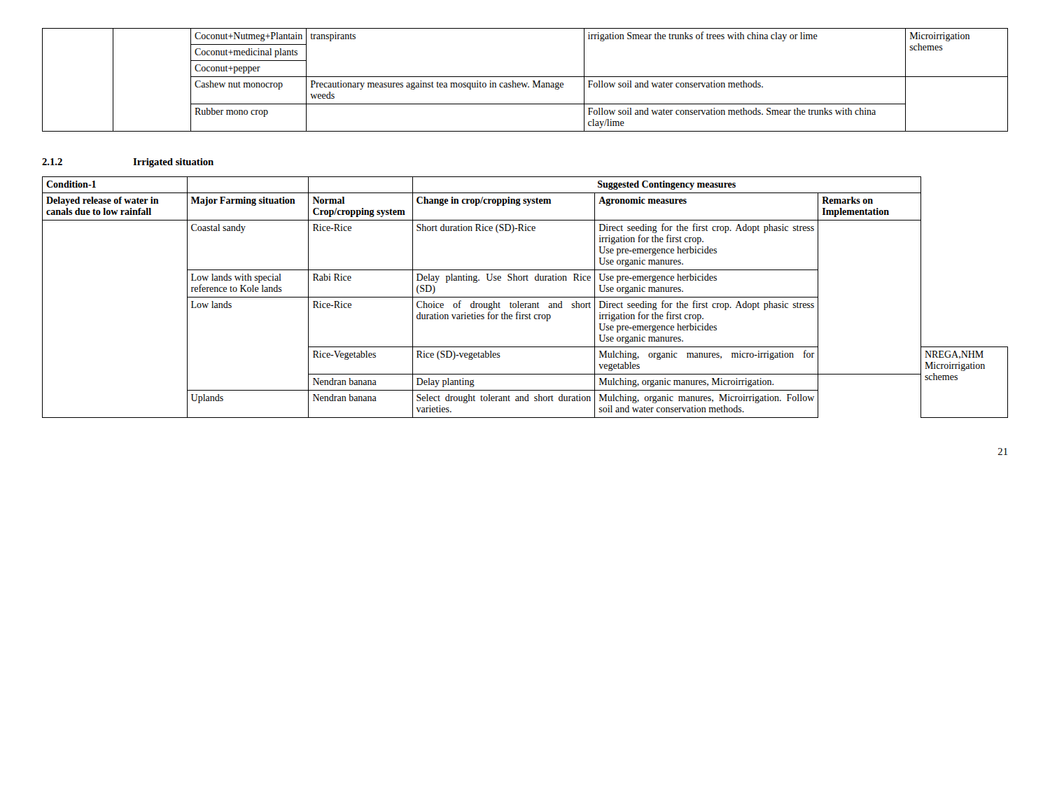| | | Coconut+Nutmeg+Plantain | transpirants | irrigation Smear the trunks of trees with china clay or lime | Microirrigation schemes |
| Coconut+medicinal plants |
| Coconut+pepper |
| Cashew nut monocrop | Precautionary measures against tea mosquito in cashew. Manage weeds | Follow soil and water conservation methods. | |
| Rubber mono crop | | Follow soil and water conservation methods. Smear the trunks with china clay/lime |
2.1.2 Irrigated situation
| Condition-1 | | | Suggested Contingency measures |
| Delayed release of water in canals due to low rainfall | Major Farming situation | Normal Crop/cropping system | Change in crop/cropping system | Agronomic measures | Remarks on Implementation |
| | Coastal sandy | Rice-Rice | Short duration Rice (SD)-Rice | Direct seeding for the first crop. Adopt phasic stress irrigation for the first crop. Use pre-emergence herbicides Use organic manures. | |
| Low lands with special reference to Kole lands | Rabi Rice | Delay planting. Use Short duration Rice (SD) | Use pre-emergence herbicides Use organic manures. |
| Low lands | Rice-Rice | Choice of drought tolerant and short duration varieties for the first crop | Direct seeding for the first crop. Adopt phasic stress irrigation for the first crop. Use pre-emergence herbicides Use organic manures. |
| Rice-Vegetables | Rice (SD)-vegetables | Mulching, organic manures, micro-irrigation for vegetables | NREGA,NHM Microirrigation schemes |
| Nendran banana | Delay planting | Mulching, organic manures, Microirrigation. |
| Uplands | Nendran banana | Select drought tolerant and short duration varieties. | Mulching, organic manures, Microirrigation. Follow soil and water conservation methods. |
21